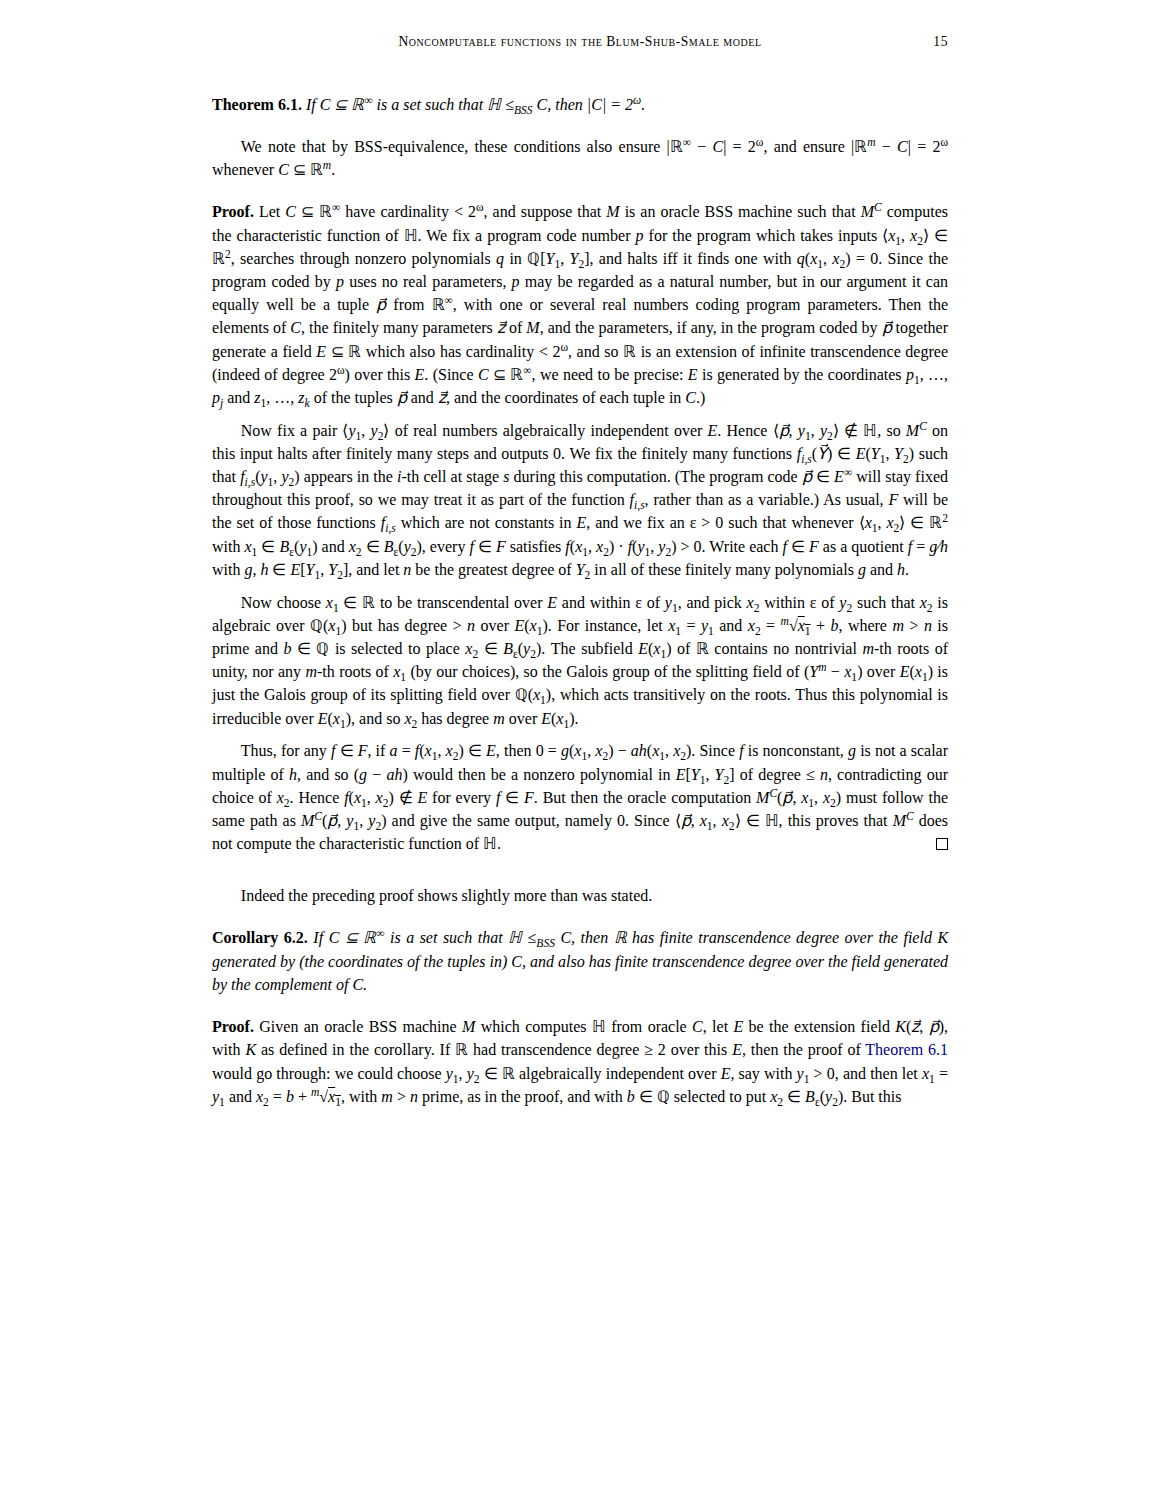Noncomputable functions in the Blum-Shub-Smale model 15
Theorem 6.1. If C ⊆ ℝ∞ is a set such that ℍ ≤BSS C, then |C| = 2ω.
We note that by BSS-equivalence, these conditions also ensure |ℝ∞ − C| = 2ω, and ensure |ℝm − C| = 2ω whenever C ⊆ ℝm.
Proof. Let C ⊆ ℝ∞ have cardinality < 2ω, and suppose that M is an oracle BSS machine such that MC computes the characteristic function of ℍ. We fix a program code number p for the program which takes inputs ⟨x1, x2⟩ ∈ ℝ2, searches through nonzero polynomials q in ℚ[Y1, Y2], and halts iff it finds one with q(x1, x2) = 0. Since the program coded by p uses no real parameters, p may be regarded as a natural number, but in our argument it can equally well be a tuple p⃗ from ℝ∞, with one or several real numbers coding program parameters. Then the elements of C, the finitely many parameters z⃗ of M, and the parameters, if any, in the program coded by p⃗ together generate a field E ⊆ ℝ which also has cardinality < 2ω, and so ℝ is an extension of infinite transcendence degree (indeed of degree 2ω) over this E. (Since C ⊆ ℝ∞, we need to be precise: E is generated by the coordinates p1, …, pj and z1, …, zk of the tuples p⃗ and z⃗, and the coordinates of each tuple in C.)
Now fix a pair ⟨y1, y2⟩ of real numbers algebraically independent over E. Hence ⟨p⃗, y1, y2⟩ ∉ ℍ, so MC on this input halts after finitely many steps and outputs 0. We fix the finitely many functions fi,s(Y⃗) ∈ E(Y1, Y2) such that fi,s(y1, y2) appears in the i-th cell at stage s during this computation. (The program code p⃗ ∈ E∞ will stay fixed throughout this proof, so we may treat it as part of the function fi,s, rather than as a variable.) As usual, F will be the set of those functions fi,s which are not constants in E, and we fix an ε > 0 such that whenever ⟨x1, x2⟩ ∈ ℝ2 with x1 ∈ Bε(y1) and x2 ∈ Bε(y2), every f ∈ F satisfies f(x1, x2) · f(y1, y2) > 0. Write each f ∈ F as a quotient f = g⁄h with g, h ∈ E[Y1, Y2], and let n be the greatest degree of Y2 in all of these finitely many polynomials g and h.
Now choose x1 ∈ ℝ to be transcendental over E and within ε of y1, and pick x2 within ε of y2 such that x2 is algebraic over ℚ(x1) but has degree > n over E(x1). For instance, let x1 = y1 and x2 = m√x1 + b, where m > n is prime and b ∈ ℚ is selected to place x2 ∈ Bε(y2). The subfield E(x1) of ℝ contains no nontrivial m-th roots of unity, nor any m-th roots of x1 (by our choices), so the Galois group of the splitting field of (Ym − x1) over E(x1) is just the Galois group of its splitting field over ℚ(x1), which acts transitively on the roots. Thus this polynomial is irreducible over E(x1), and so x2 has degree m over E(x1).
Thus, for any f ∈ F, if a = f(x1, x2) ∈ E, then 0 = g(x1, x2) − ah(x1, x2). Since f is nonconstant, g is not a scalar multiple of h, and so (g − ah) would then be a nonzero polynomial in E[Y1, Y2] of degree ≤ n, contradicting our choice of x2. Hence f(x1, x2) ∉ E for every f ∈ F. But then the oracle computation MC(p⃗, x1, x2) must follow the same path as MC(p⃗, y1, y2) and give the same output, namely 0. Since ⟨p⃗, x1, x2⟩ ∈ ℍ, this proves that MC does not compute the characteristic function of ℍ.
Indeed the preceding proof shows slightly more than was stated.
Corollary 6.2. If C ⊆ ℝ∞ is a set such that ℍ ≤BSS C, then ℝ has finite transcendence degree over the field K generated by (the coordinates of the tuples in) C, and also has finite transcendence degree over the field generated by the complement of C.
Proof. Given an oracle BSS machine M which computes ℍ from oracle C, let E be the extension field K(z⃗, p⃗), with K as defined in the corollary. If ℝ had transcendence degree ≥ 2 over this E, then the proof of Theorem 6.1 would go through: we could choose y1, y2 ∈ ℝ algebraically independent over E, say with y1 > 0, and then let x1 = y1 and x2 = b + m√x1, with m > n prime, as in the proof, and with b ∈ ℚ selected to put x2 ∈ Bε(y2). But this